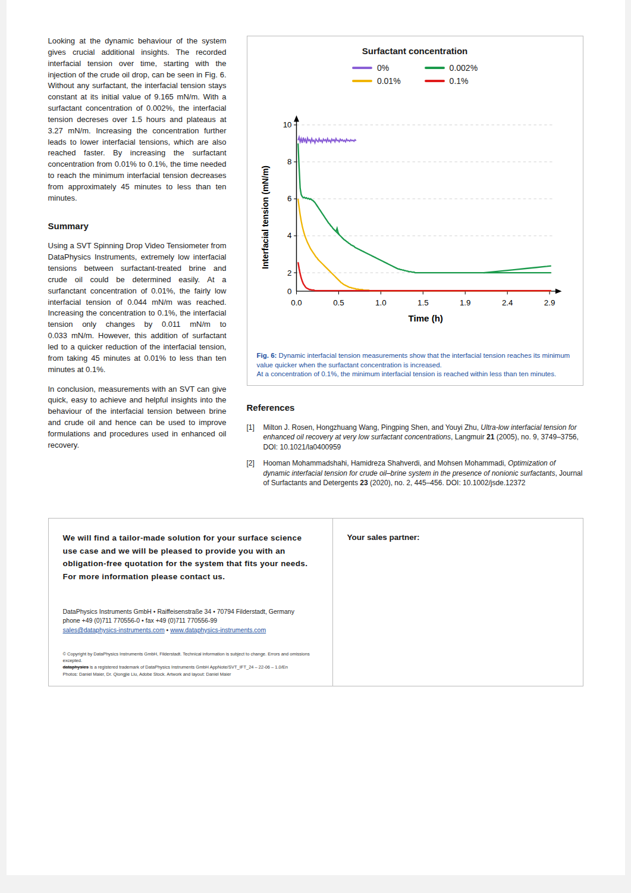Looking at the dynamic behaviour of the system gives crucial additional insights. The recorded interfacial tension over time, starting with the injection of the crude oil drop, can be seen in Fig. 6. Without any surfactant, the interfacial tension stays constant at its initial value of 9.165 mN/m. With a surfactant concentration of 0.002%, the interfacial tension decreses over 1.5 hours and plateaus at 3.27 mN/m. Increasing the concentration further leads to lower interfacial tensions, which are also reached faster. By increasing the surfactant concentration from 0.01% to 0.1%, the time needed to reach the minimum interfacial tension decreases from approximately 45 minutes to less than ten minutes.
Summary
Using a SVT Spinning Drop Video Tensiometer from DataPhysics Instruments, extremely low interfacial tensions between surfactant-treated brine and crude oil could be determined easily. At a surfanctant concentration of 0.01%, the fairly low interfacial tension of 0.044 mN/m was reached. Increasing the concentration to 0.1%, the interfacial tension only changes by 0.011 mN/m to 0.033 mN/m. However, this addition of surfactant led to a quicker reduction of the interfacial tension, from taking 45 minutes at 0.01% to less than ten minutes at 0.1%.
In conclusion, measurements with an SVT can give quick, easy to achieve and helpful insights into the behaviour of the interfacial tension between brine and crude oil and hence can be used to improve formulations and procedures used in enhanced oil recovery.
Surfactant concentration
0%
0.002%
0.01%
0.1%
Interfacial tension (mN/m) 10 8 6 4 2 0 0.0 0.5 1.0 1.5 1.9 2.4 2.9 Time (h)
Fig. 6: Dynamic interfacial tension measurements show that the interfacial tension reaches its minimum value quicker when the surfactant concentration is increased.
At a concentration of 0.1%, the minimum interfacial tension is reached within less than ten minutes.
References
[1]
Milton J. Rosen, Hongzhuang Wang, Pingping Shen, and Youyi Zhu, Ultra-low interfacial tension for enhanced oil recovery at very low surfactant concentrations, Langmuir 21 (2005), no. 9, 3749–3756, DOI: 10.1021/la0400959
[2]
Hooman Mohammadshahi, Hamidreza Shahverdi, and Mohsen Mohammadi, Optimization of dynamic interfacial tension for crude oil–brine system in the presence of nonionic surfactants, Journal of Surfactants and Detergents 23 (2020), no. 2, 445–456. DOI: 10.1002/jsde.12372
We will find a tailor-made solution for your surface science use case and we will be pleased to provide you with an obligation-free quotation for the system that fits your needs.
For more information please contact us.
DataPhysics Instruments GmbH • Raiffeisenstraße 34 • 70794 Filderstadt, Germany
phone +49 (0)711 770556-0 • fax +49 (0)711 770556-99
sales@dataphysics-instruments.com • www.dataphysics-instruments.com
© Copyright by DataPhysics Instruments GmbH, Filderstadt. Technical information is subject to change. Errors and omissions excepted.
dataphysics is a registered trademark of DataPhysics Instruments GmbH AppNote/SVT_IFT_24 – 22-06 – 1.0/En
Photos: Daniel Maier, Dr. Qiongjie Liu, Adobe Stock. Artwork and layout: Daniel Maier
Your sales partner: